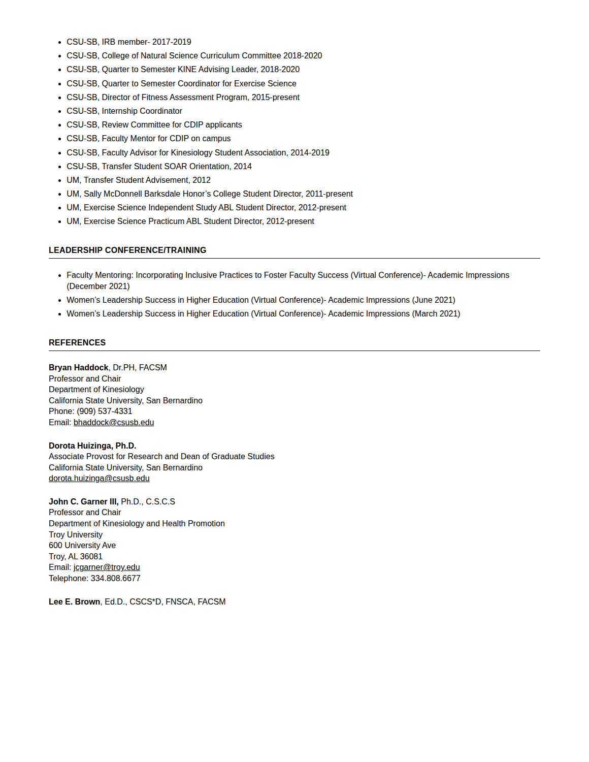CSU-SB, IRB member- 2017-2019
CSU-SB, College of Natural Science Curriculum Committee 2018-2020
CSU-SB, Quarter to Semester KINE Advising Leader, 2018-2020
CSU-SB, Quarter to Semester Coordinator for Exercise Science
CSU-SB, Director of Fitness Assessment Program, 2015-present
CSU-SB, Internship Coordinator
CSU-SB, Review Committee for CDIP applicants
CSU-SB, Faculty Mentor for CDIP on campus
CSU-SB, Faculty Advisor for Kinesiology Student Association, 2014-2019
CSU-SB, Transfer Student SOAR Orientation, 2014
UM, Transfer Student Advisement, 2012
UM, Sally McDonnell Barksdale Honor’s College Student Director, 2011-present
UM, Exercise Science Independent Study ABL Student Director, 2012-present
UM, Exercise Science Practicum ABL Student Director, 2012-present
Leadership Conference/Training
Faculty Mentoring: Incorporating Inclusive Practices to Foster Faculty Success (Virtual Conference)- Academic Impressions (December 2021)
Women’s Leadership Success in Higher Education (Virtual Conference)- Academic Impressions (June 2021)
Women’s Leadership Success in Higher Education (Virtual Conference)- Academic Impressions (March 2021)
References
Bryan Haddock, Dr.PH, FACSM
Professor and Chair
Department of Kinesiology
California State University, San Bernardino
Phone: (909) 537-4331
Email: bhaddock@csusb.edu
Dorota Huizinga, Ph.D.
Associate Provost for Research and Dean of Graduate Studies
California State University, San Bernardino
dorota.huizinga@csusb.edu
John C. Garner III, Ph.D., C.S.C.S
Professor and Chair
Department of Kinesiology and Health Promotion
Troy University
600 University Ave
Troy, AL 36081
Email: jcgarner@troy.edu
Telephone: 334.808.6677
Lee E. Brown, Ed.D., CSCS*D, FNSCA, FACSM